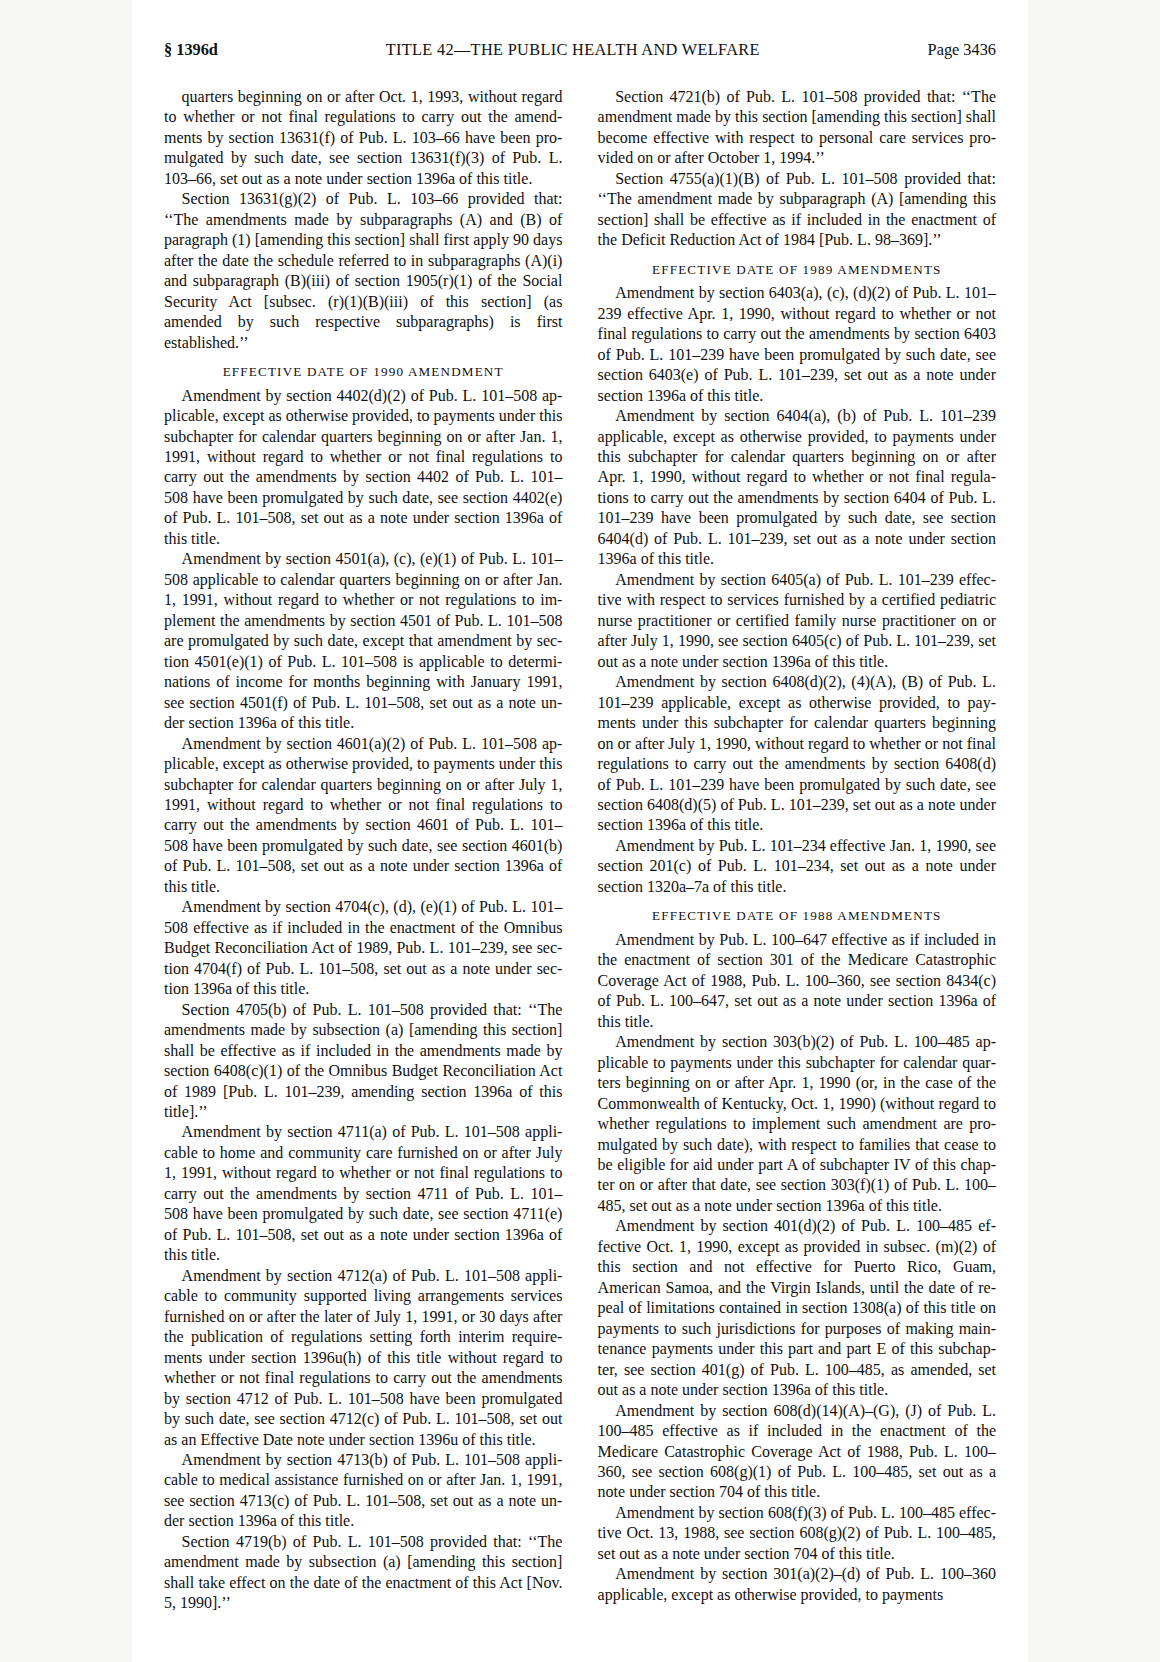§ 1396d TITLE 42—THE PUBLIC HEALTH AND WELFARE Page 3436
quarters beginning on or after Oct. 1, 1993, without regard to whether or not final regulations to carry out the amendments by section 13631(f) of Pub. L. 103–66 have been promulgated by such date, see section 13631(f)(3) of Pub. L. 103–66, set out as a note under section 1396a of this title.
Section 13631(g)(2) of Pub. L. 103–66 provided that: ‘‘The amendments made by subparagraphs (A) and (B) of paragraph (1) [amending this section] shall first apply 90 days after the date the schedule referred to in subparagraphs (A)(i) and subparagraph (B)(iii) of section 1905(r)(1) of the Social Security Act [subsec. (r)(1)(B)(iii) of this section] (as amended by such respective subparagraphs) is first established.’’
Effective Date of 1990 Amendment
Amendment by section 4402(d)(2) of Pub. L. 101–508 applicable, except as otherwise provided, to payments under this subchapter for calendar quarters beginning on or after Jan. 1, 1991, without regard to whether or not final regulations to carry out the amendments by section 4402 of Pub. L. 101–508 have been promulgated by such date, see section 4402(e) of Pub. L. 101–508, set out as a note under section 1396a of this title.
Amendment by section 4501(a), (c), (e)(1) of Pub. L. 101–508 applicable to calendar quarters beginning on or after Jan. 1, 1991, without regard to whether or not regulations to implement the amendments by section 4501 of Pub. L. 101–508 are promulgated by such date, except that amendment by section 4501(e)(1) of Pub. L. 101–508 is applicable to determinations of income for months beginning with January 1991, see section 4501(f) of Pub. L. 101–508, set out as a note under section 1396a of this title.
Amendment by section 4601(a)(2) of Pub. L. 101–508 applicable, except as otherwise provided, to payments under this subchapter for calendar quarters beginning on or after July 1, 1991, without regard to whether or not final regulations to carry out the amendments by section 4601 of Pub. L. 101–508 have been promulgated by such date, see section 4601(b) of Pub. L. 101–508, set out as a note under section 1396a of this title.
Amendment by section 4704(c), (d), (e)(1) of Pub. L. 101–508 effective as if included in the enactment of the Omnibus Budget Reconciliation Act of 1989, Pub. L. 101–239, see section 4704(f) of Pub. L. 101–508, set out as a note under section 1396a of this title.
Section 4705(b) of Pub. L. 101–508 provided that: ‘‘The amendments made by subsection (a) [amending this section] shall be effective as if included in the amendments made by section 6408(c)(1) of the Omnibus Budget Reconciliation Act of 1989 [Pub. L. 101–239, amending section 1396a of this title].’’
Amendment by section 4711(a) of Pub. L. 101–508 applicable to home and community care furnished on or after July 1, 1991, without regard to whether or not final regulations to carry out the amendments by section 4711 of Pub. L. 101–508 have been promulgated by such date, see section 4711(e) of Pub. L. 101–508, set out as a note under section 1396a of this title.
Amendment by section 4712(a) of Pub. L. 101–508 applicable to community supported living arrangements services furnished on or after the later of July 1, 1991, or 30 days after the publication of regulations setting forth interim requirements under section 1396u(h) of this title without regard to whether or not final regulations to carry out the amendments by section 4712 of Pub. L. 101–508 have been promulgated by such date, see section 4712(c) of Pub. L. 101–508, set out as an Effective Date note under section 1396u of this title.
Amendment by section 4713(b) of Pub. L. 101–508 applicable to medical assistance furnished on or after Jan. 1, 1991, see section 4713(c) of Pub. L. 101–508, set out as a note under section 1396a of this title.
Section 4719(b) of Pub. L. 101–508 provided that: ‘‘The amendment made by subsection (a) [amending this section] shall take effect on the date of the enactment of this Act [Nov. 5, 1990].’’
Section 4721(b) of Pub. L. 101–508 provided that: ‘‘The amendment made by this section [amending this section] shall become effective with respect to personal care services provided on or after October 1, 1994.’’
Section 4755(a)(1)(B) of Pub. L. 101–508 provided that: ‘‘The amendment made by subparagraph (A) [amending this section] shall be effective as if included in the enactment of the Deficit Reduction Act of 1984 [Pub. L. 98–369].’’
Effective Date of 1989 Amendments
Amendment by section 6403(a), (c), (d)(2) of Pub. L. 101–239 effective Apr. 1, 1990, without regard to whether or not final regulations to carry out the amendments by section 6403 of Pub. L. 101–239 have been promulgated by such date, see section 6403(e) of Pub. L. 101–239, set out as a note under section 1396a of this title.
Amendment by section 6404(a), (b) of Pub. L. 101–239 applicable, except as otherwise provided, to payments under this subchapter for calendar quarters beginning on or after Apr. 1, 1990, without regard to whether or not final regulations to carry out the amendments by section 6404 of Pub. L. 101–239 have been promulgated by such date, see section 6404(d) of Pub. L. 101–239, set out as a note under section 1396a of this title.
Amendment by section 6405(a) of Pub. L. 101–239 effective with respect to services furnished by a certified pediatric nurse practitioner or certified family nurse practitioner on or after July 1, 1990, see section 6405(c) of Pub. L. 101–239, set out as a note under section 1396a of this title.
Amendment by section 6408(d)(2), (4)(A), (B) of Pub. L. 101–239 applicable, except as otherwise provided, to payments under this subchapter for calendar quarters beginning on or after July 1, 1990, without regard to whether or not final regulations to carry out the amendments by section 6408(d) of Pub. L. 101–239 have been promulgated by such date, see section 6408(d)(5) of Pub. L. 101–239, set out as a note under section 1396a of this title.
Amendment by Pub. L. 101–234 effective Jan. 1, 1990, see section 201(c) of Pub. L. 101–234, set out as a note under section 1320a–7a of this title.
Effective Date of 1988 Amendments
Amendment by Pub. L. 100–647 effective as if included in the enactment of section 301 of the Medicare Catastrophic Coverage Act of 1988, Pub. L. 100–360, see section 8434(c) of Pub. L. 100–647, set out as a note under section 1396a of this title.
Amendment by section 303(b)(2) of Pub. L. 100–485 applicable to payments under this subchapter for calendar quarters beginning on or after Apr. 1, 1990 (or, in the case of the Commonwealth of Kentucky, Oct. 1, 1990) (without regard to whether regulations to implement such amendment are promulgated by such date), with respect to families that cease to be eligible for aid under part A of subchapter IV of this chapter on or after that date, see section 303(f)(1) of Pub. L. 100–485, set out as a note under section 1396a of this title.
Amendment by section 401(d)(2) of Pub. L. 100–485 effective Oct. 1, 1990, except as provided in subsec. (m)(2) of this section and not effective for Puerto Rico, Guam, American Samoa, and the Virgin Islands, until the date of repeal of limitations contained in section 1308(a) of this title on payments to such jurisdictions for purposes of making maintenance payments under this part and part E of this subchapter, see section 401(g) of Pub. L. 100–485, as amended, set out as a note under section 1396a of this title.
Amendment by section 608(d)(14)(A)–(G), (J) of Pub. L. 100–485 effective as if included in the enactment of the Medicare Catastrophic Coverage Act of 1988, Pub. L. 100–360, see section 608(g)(1) of Pub. L. 100–485, set out as a note under section 704 of this title.
Amendment by section 608(f)(3) of Pub. L. 100–485 effective Oct. 13, 1988, see section 608(g)(2) of Pub. L. 100–485, set out as a note under section 704 of this title.
Amendment by section 301(a)(2)–(d) of Pub. L. 100–360 applicable, except as otherwise provided, to payments